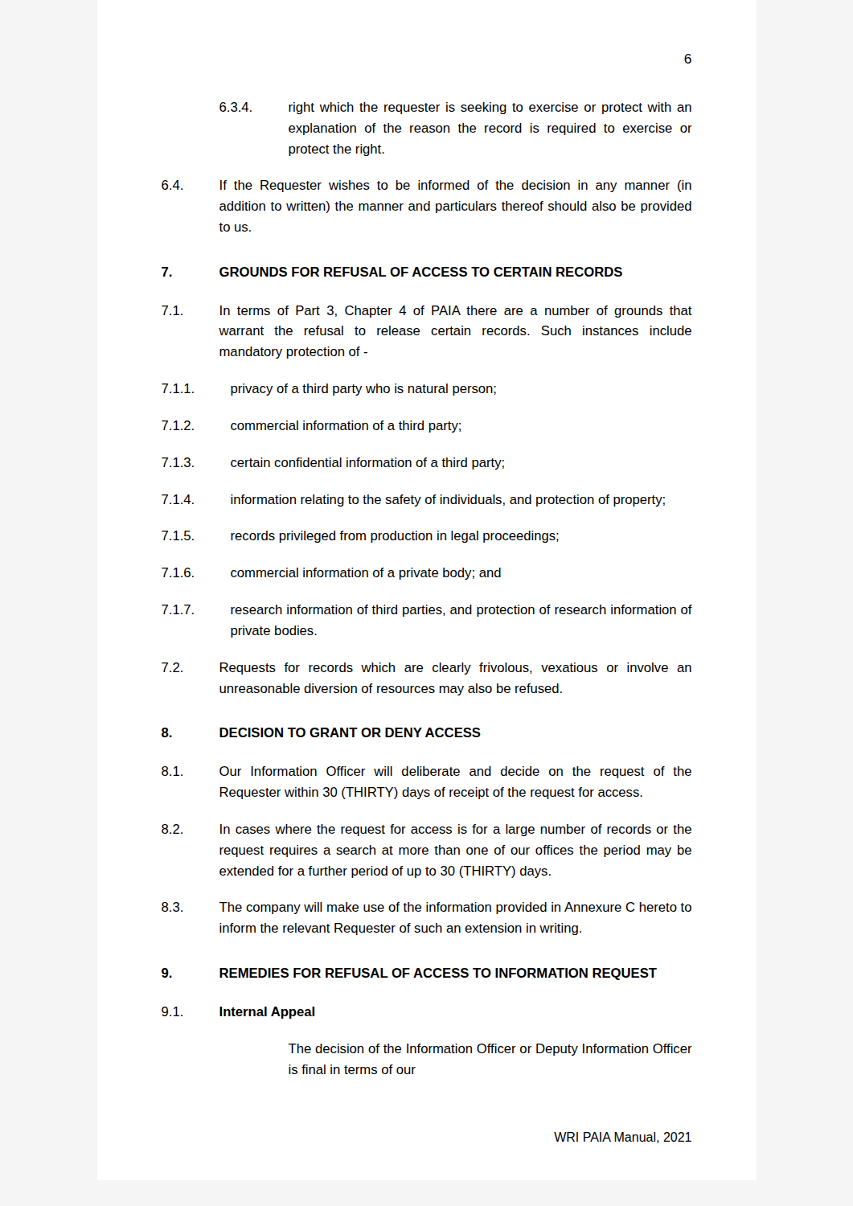6
6.3.4. right which the requester is seeking to exercise or protect with an explanation of the reason the record is required to exercise or protect the right.
6.4. If the Requester wishes to be informed of the decision in any manner (in addition to written) the manner and particulars thereof should also be provided to us.
7. GROUNDS FOR REFUSAL OF ACCESS TO CERTAIN RECORDS
7.1. In terms of Part 3, Chapter 4 of PAIA there are a number of grounds that warrant the refusal to release certain records. Such instances include mandatory protection of -
7.1.1. privacy of a third party who is natural person;
7.1.2. commercial information of a third party;
7.1.3. certain confidential information of a third party;
7.1.4. information relating to the safety of individuals, and protection of property;
7.1.5. records privileged from production in legal proceedings;
7.1.6. commercial information of a private body; and
7.1.7. research information of third parties, and protection of research information of private bodies.
7.2. Requests for records which are clearly frivolous, vexatious or involve an unreasonable diversion of resources may also be refused.
8. DECISION TO GRANT OR DENY ACCESS
8.1. Our Information Officer will deliberate and decide on the request of the Requester within 30 (THIRTY) days of receipt of the request for access.
8.2. In cases where the request for access is for a large number of records or the request requires a search at more than one of our offices the period may be extended for a further period of up to 30 (THIRTY) days.
8.3. The company will make use of the information provided in Annexure C hereto to inform the relevant Requester of such an extension in writing.
9. REMEDIES FOR REFUSAL OF ACCESS TO INFORMATION REQUEST
9.1. Internal Appeal
The decision of the Information Officer or Deputy Information Officer is final in terms of our
WRI PAIA Manual, 2021